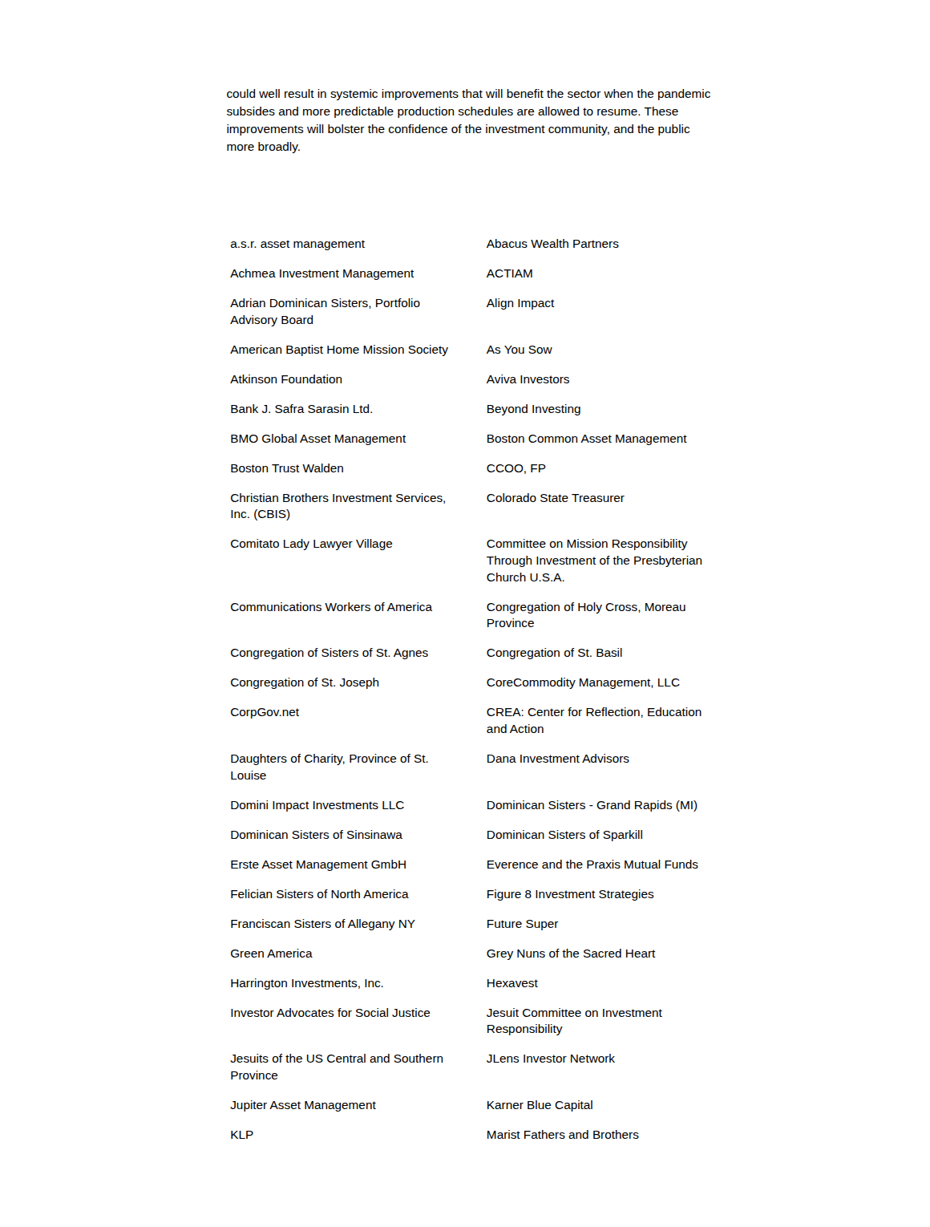could well result in systemic improvements that will benefit the sector when the pandemic subsides and more predictable production schedules are allowed to resume. These improvements will bolster the confidence of the investment community, and the public more broadly.
| a.s.r. asset management | Abacus Wealth Partners |
| Achmea Investment Management | ACTIAM |
| Adrian Dominican Sisters, Portfolio Advisory Board | Align Impact |
| American Baptist Home Mission Society | As You Sow |
| Atkinson Foundation | Aviva Investors |
| Bank J. Safra Sarasin Ltd. | Beyond Investing |
| BMO Global Asset Management | Boston Common Asset Management |
| Boston Trust Walden | CCOO, FP |
| Christian Brothers Investment Services, Inc. (CBIS) | Colorado State Treasurer |
| Comitato Lady Lawyer Village | Committee on Mission Responsibility Through Investment of the Presbyterian Church U.S.A. |
| Communications Workers of America | Congregation of Holy Cross, Moreau Province |
| Congregation of Sisters of St. Agnes | Congregation of St. Basil |
| Congregation of St. Joseph | CoreCommodity Management, LLC |
| CorpGov.net | CREA: Center for Reflection, Education and Action |
| Daughters of Charity, Province of St. Louise | Dana Investment Advisors |
| Domini Impact Investments LLC | Dominican Sisters - Grand Rapids (MI) |
| Dominican Sisters of Sinsinawa | Dominican Sisters of Sparkill |
| Erste Asset Management GmbH | Everence and the Praxis Mutual Funds |
| Felician Sisters of North America | Figure 8 Investment Strategies |
| Franciscan Sisters of Allegany NY | Future Super |
| Green America | Grey Nuns of the Sacred Heart |
| Harrington Investments, Inc. | Hexavest |
| Investor Advocates for Social Justice | Jesuit Committee on Investment Responsibility |
| Jesuits of the US Central and Southern Province | JLens Investor Network |
| Jupiter Asset Management | Karner Blue Capital |
| KLP | Marist Fathers and Brothers |